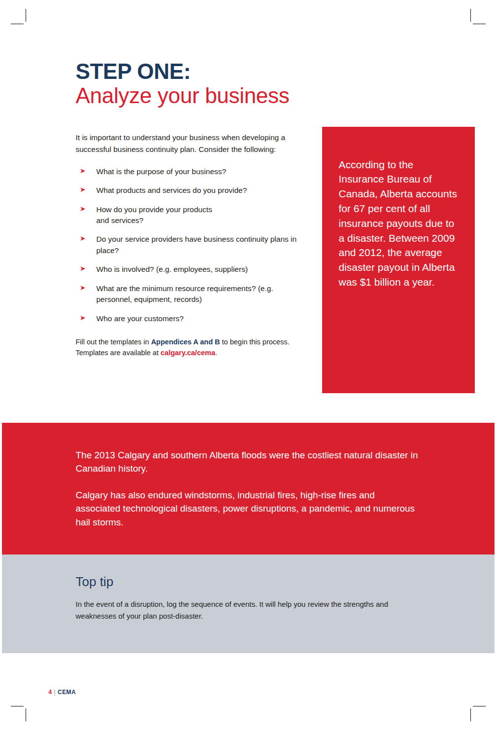STEP ONE: Analyze your business
It is important to understand your business when developing a successful business continuity plan. Consider the following:
What is the purpose of your business?
What products and services do you provide?
How do you provide your products
and services?
Do your service providers have business continuity plans in place?
Who is involved? (e.g. employees, suppliers)
What are the minimum resource requirements? (e.g. personnel, equipment, records)
Who are your customers?
Fill out the templates in Appendices A and B to begin this process. Templates are available at calgary.ca/cema.
According to the Insurance Bureau of Canada, Alberta accounts for 67 per cent of all insurance payouts due to a disaster. Between 2009 and 2012, the average disaster payout in Alberta was $1 billion a year.
The 2013 Calgary and southern Alberta floods were the costliest natural disaster in Canadian history.
Calgary has also endured windstorms, industrial fires, high-rise fires and associated technological disasters, power disruptions, a pandemic, and numerous hail storms.
Top tip
In the event of a disruption, log the sequence of events. It will help you review the strengths and weaknesses of your plan post-disaster.
4|CEMA